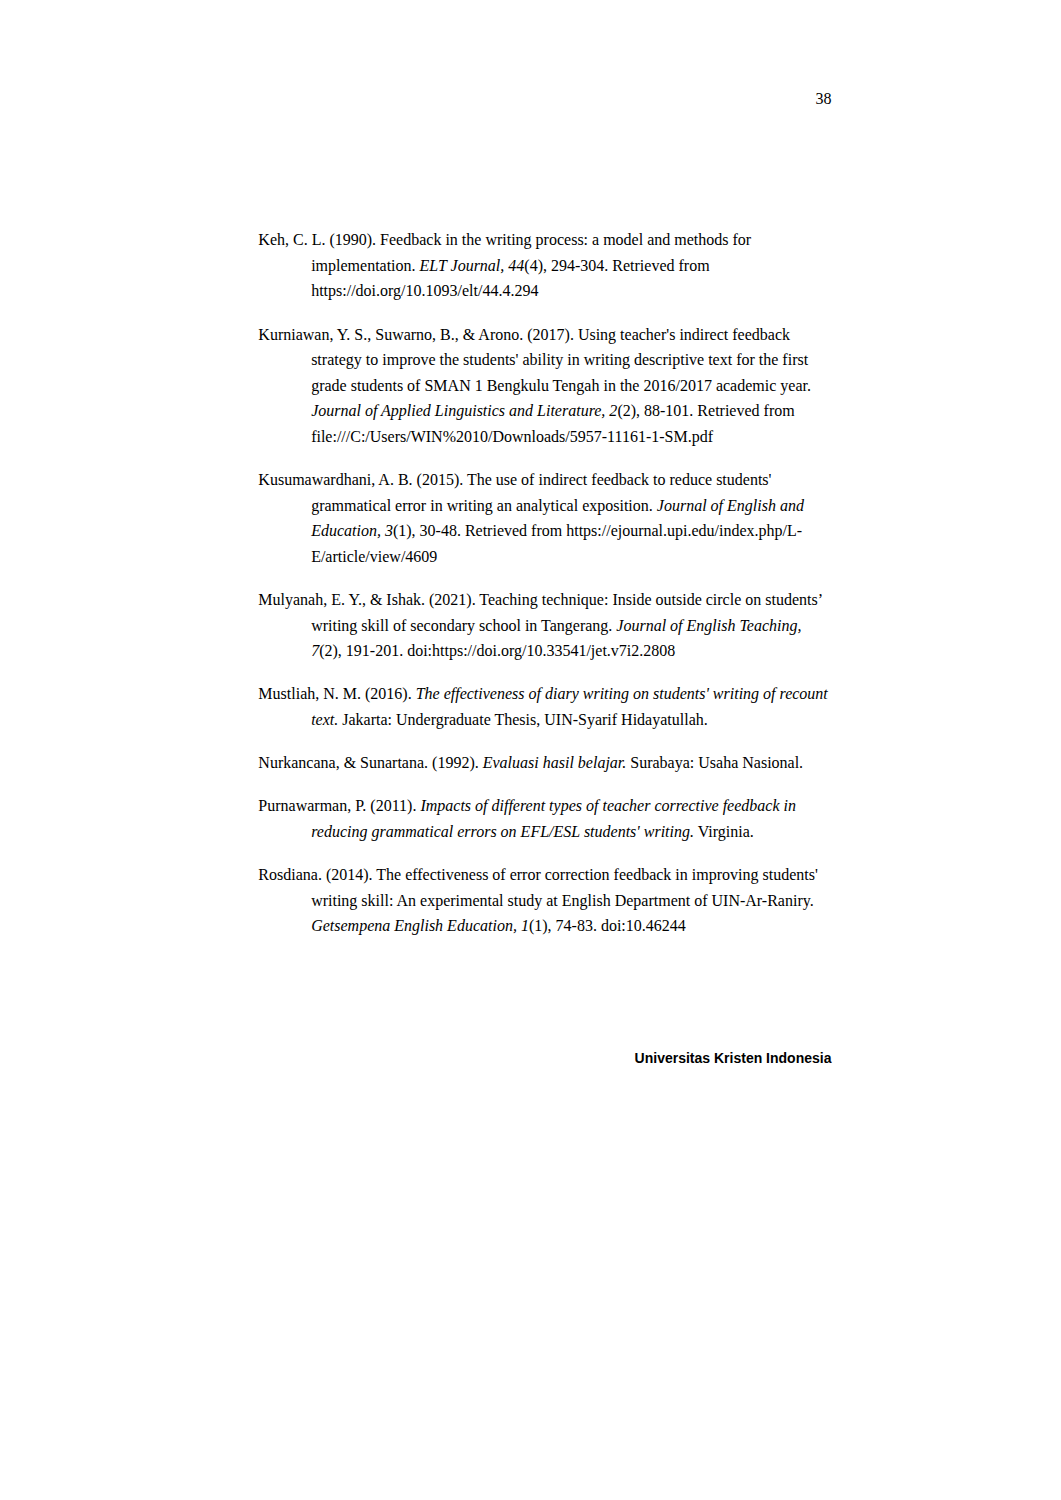38
Keh, C. L. (1990). Feedback in the writing process: a model and methods for implementation. ELT Journal, 44(4), 294-304. Retrieved from https://doi.org/10.1093/elt/44.4.294
Kurniawan, Y. S., Suwarno, B., & Arono. (2017). Using teacher's indirect feedback strategy to improve the students' ability in writing descriptive text for the first grade students of SMAN 1 Bengkulu Tengah in the 2016/2017 academic year. Journal of Applied Linguistics and Literature, 2(2), 88-101. Retrieved from file:///C:/Users/WIN%2010/Downloads/5957-11161-1-SM.pdf
Kusumawardhani, A. B. (2015). The use of indirect feedback to reduce students' grammatical error in writing an analytical exposition. Journal of English and Education, 3(1), 30-48. Retrieved from https://ejournal.upi.edu/index.php/L-E/article/view/4609
Mulyanah, E. Y., & Ishak. (2021). Teaching technique: Inside outside circle on students’ writing skill of secondary school in Tangerang. Journal of English Teaching, 7(2), 191-201. doi:https://doi.org/10.33541/jet.v7i2.2808
Mustliah, N. M. (2016). The effectiveness of diary writing on students' writing of recount text. Jakarta: Undergraduate Thesis, UIN-Syarif Hidayatullah.
Nurkancana, & Sunartana. (1992). Evaluasi hasil belajar. Surabaya: Usaha Nasional.
Purnawarman, P. (2011). Impacts of different types of teacher corrective feedback in reducing grammatical errors on EFL/ESL students' writing. Virginia.
Rosdiana. (2014). The effectiveness of error correction feedback in improving students' writing skill: An experimental study at English Department of UIN-Ar-Raniry. Getsempena English Education, 1(1), 74-83. doi:10.46244
Universitas Kristen Indonesia